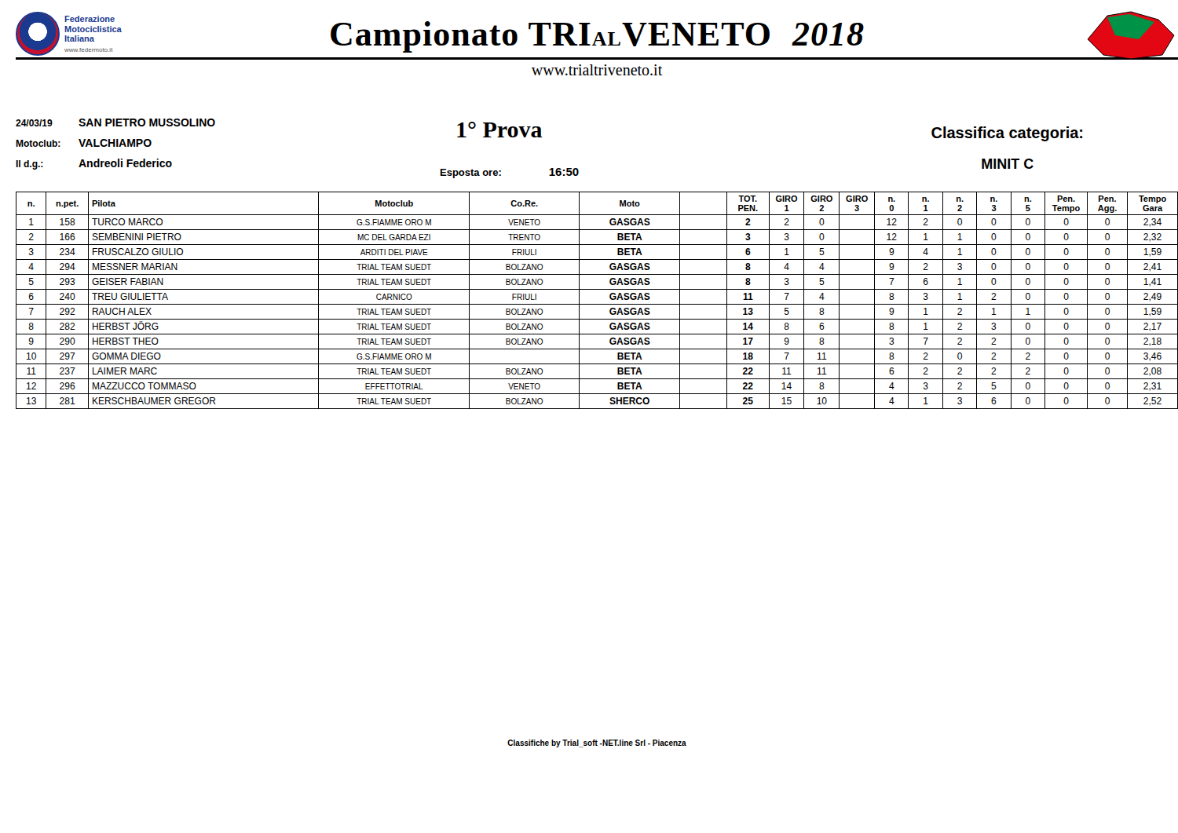Federazione
Motociclistica
Italiana www.federmoto.it
Campionato TRIALVENETO 2018
www.trialtriveneto.it
24/03/19 SAN PIETRO MUSSOLINO
Motoclub: VALCHIAMPO
Il d.g.: Andreoli Federico
1° Prova
Esposta ore:16:50
Classifica categoria:
MINIT C
| n. | n.pet. | Pilota | Motoclub | Co.Re. | Moto | | TOT. PEN. | GIRO 1 | GIRO 2 | GIRO 3 | n. 0 | n. 1 | n. 2 | n. 3 | n. 5 | Pen. Tempo | Pen. Agg. | Tempo Gara |
| --- | --- | --- | --- | --- | --- | --- | --- | --- | --- | --- | --- | --- | --- | --- | --- | --- | --- | --- |
| 1 | 158 | TURCO MARCO | G.S.FIAMME ORO M | VENETO | GASGAS | | 2 | 2 | 0 | | 12 | 2 | 0 | 0 | 0 | 0 | 0 | 2,34 |
| 2 | 166 | SEMBENINI PIETRO | MC DEL GARDA EZI | TRENTO | BETA | | 3 | 3 | 0 | | 12 | 1 | 1 | 0 | 0 | 0 | 0 | 2,32 |
| 3 | 234 | FRUSCALZO GIULIO | ARDITI DEL PIAVE | FRIULI | BETA | | 6 | 1 | 5 | | 9 | 4 | 1 | 0 | 0 | 0 | 0 | 1,59 |
| 4 | 294 | MESSNER MARIAN | TRIAL TEAM SUEDT | BOLZANO | GASGAS | | 8 | 4 | 4 | | 9 | 2 | 3 | 0 | 0 | 0 | 0 | 2,41 |
| 5 | 293 | GEISER FABIAN | TRIAL TEAM SUEDT | BOLZANO | GASGAS | | 8 | 3 | 5 | | 7 | 6 | 1 | 0 | 0 | 0 | 0 | 1,41 |
| 6 | 240 | TREU GIULIETTA | CARNICO | FRIULI | GASGAS | | 11 | 7 | 4 | | 8 | 3 | 1 | 2 | 0 | 0 | 0 | 2,49 |
| 7 | 292 | RAUCH ALEX | TRIAL TEAM SUEDT | BOLZANO | GASGAS | | 13 | 5 | 8 | | 9 | 1 | 2 | 1 | 1 | 0 | 0 | 1,59 |
| 8 | 282 | HERBST JÖRG | TRIAL TEAM SUEDT | BOLZANO | GASGAS | | 14 | 8 | 6 | | 8 | 1 | 2 | 3 | 0 | 0 | 0 | 2,17 |
| 9 | 290 | HERBST THEO | TRIAL TEAM SUEDT | BOLZANO | GASGAS | | 17 | 9 | 8 | | 3 | 7 | 2 | 2 | 0 | 0 | 0 | 2,18 |
| 10 | 297 | GOMMA DIEGO | G.S.FIAMME ORO M | | BETA | | 18 | 7 | 11 | | 8 | 2 | 0 | 2 | 2 | 0 | 0 | 3,46 |
| 11 | 237 | LAIMER MARC | TRIAL TEAM SUEDT | BOLZANO | BETA | | 22 | 11 | 11 | | 6 | 2 | 2 | 2 | 2 | 0 | 0 | 2,08 |
| 12 | 296 | MAZZUCCO TOMMASO | EFFETTOTRIAL | VENETO | BETA | | 22 | 14 | 8 | | 4 | 3 | 2 | 5 | 0 | 0 | 0 | 2,31 |
| 13 | 281 | KERSCHBAUMER GREGOR | TRIAL TEAM SUEDT | BOLZANO | SHERCO | | 25 | 15 | 10 | | 4 | 1 | 3 | 6 | 0 | 0 | 0 | 2,52 |
Classifiche by Trial_soft -NET.line Srl - Piacenza